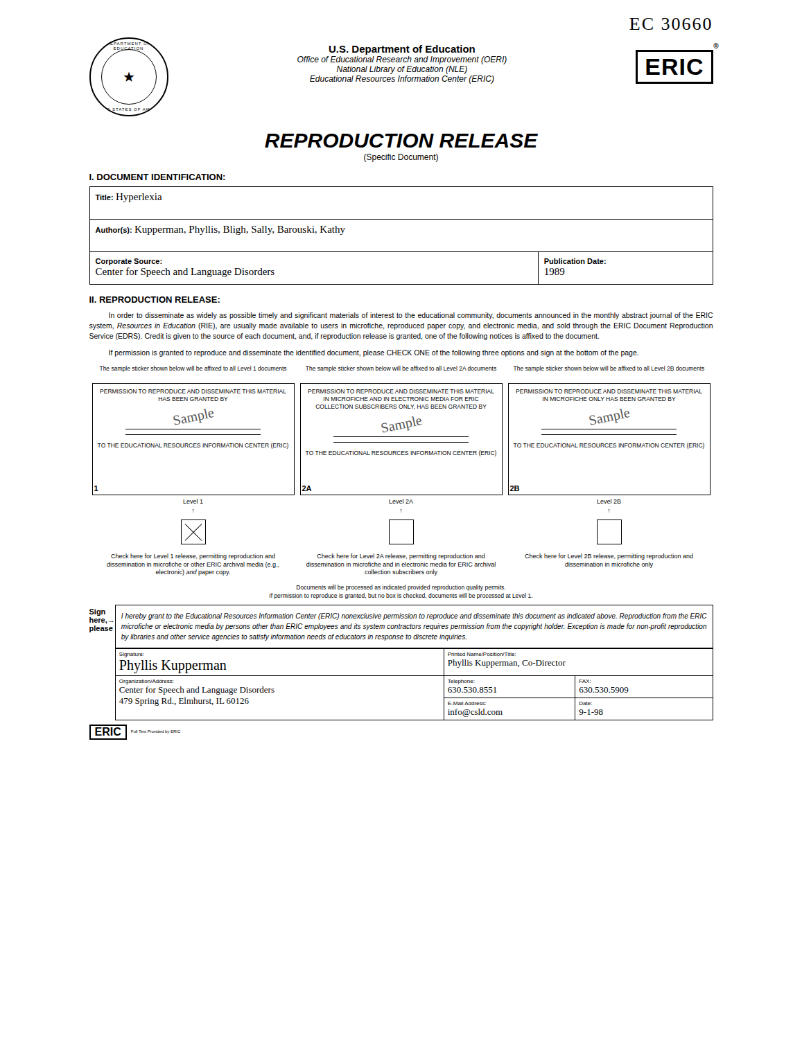EC 30660
DEPARTMENT OF EDUCATION
★
UNITED STATES OF AMERICA
U.S. Department of Education
Office of Educational Research and Improvement (OERI)
National Library of Education (NLE)
Educational Resources Information Center (ERIC)
ERIC®
REPRODUCTION RELEASE
(Specific Document)
I. DOCUMENT IDENTIFICATION:
| Title: Hyperlexia |
| Author(s): Kupperman, Phyllis, Bligh, Sally, Barouski, Kathy |
| Corporate Source: Center for Speech and Language Disorders | Publication Date: 1989 |
II. REPRODUCTION RELEASE:
In order to disseminate as widely as possible timely and significant materials of interest to the educational community, documents announced in the monthly abstract journal of the ERIC system, Resources in Education (RIE), are usually made available to users in microfiche, reproduced paper copy, and electronic media, and sold through the ERIC Document Reproduction Service (EDRS). Credit is given to the source of each document, and, if reproduction release is granted, one of the following notices is affixed to the document.
If permission is granted to reproduce and disseminate the identified document, please CHECK ONE of the following three options and sign at the bottom of the page.
The sample sticker shown below will be affixed to all Level 1 documents
PERMISSION TO REPRODUCE AND DISSEMINATE THIS MATERIAL HAS BEEN GRANTED BY
Sample
TO THE EDUCATIONAL RESOURCES INFORMATION CENTER (ERIC)
1
The sample sticker shown below will be affixed to all Level 2A documents
PERMISSION TO REPRODUCE AND DISSEMINATE THIS MATERIAL IN MICROFICHE AND IN ELECTRONIC MEDIA FOR ERIC COLLECTION SUBSCRIBERS ONLY, HAS BEEN GRANTED BY
Sample
TO THE EDUCATIONAL RESOURCES INFORMATION CENTER (ERIC)
2A
The sample sticker shown below will be affixed to all Level 2B documents
PERMISSION TO REPRODUCE AND DISSEMINATE THIS MATERIAL IN MICROFICHE ONLY HAS BEEN GRANTED BY
Sample
TO THE EDUCATIONAL RESOURCES INFORMATION CENTER (ERIC)
2B
Level 1
Level 2A
Level 2B
↑
↑
↑
Check here for Level 1 release, permitting reproduction and dissemination in microfiche or other ERIC archival media (e.g., electronic) and paper copy.
Check here for Level 2A release, permitting reproduction and dissemination in microfiche and in electronic media for ERIC archival collection subscribers only
Check here for Level 2B release, permitting reproduction and dissemination in microfiche only
Documents will be processed as indicated provided reproduction quality permits.
If permission to reproduce is granted, but no box is checked, documents will be processed at Level 1.
Sign
here,→
please
I hereby grant to the Educational Resources Information Center (ERIC) nonexclusive permission to reproduce and disseminate this document as indicated above. Reproduction from the ERIC microfiche or electronic media by persons other than ERIC employees and its system contractors requires permission from the copyright holder. Exception is made for non-profit reproduction by libraries and other service agencies to satisfy information needs of educators in response to discrete inquiries.
| Signature: Phyllis Kupperman | Printed Name/Position/Title: Phyllis Kupperman, Co-Director |
| Organization/Address: Center for Speech and Language Disorders 479 Spring Rd., Elmhurst, IL 60126 | Telephone: 630.530.8551 | FAX: 630.530.5909 |
| E-Mail Address: info@csld.com | Date: 9-1-98 |
ERIC
Full Text Provided by ERIC